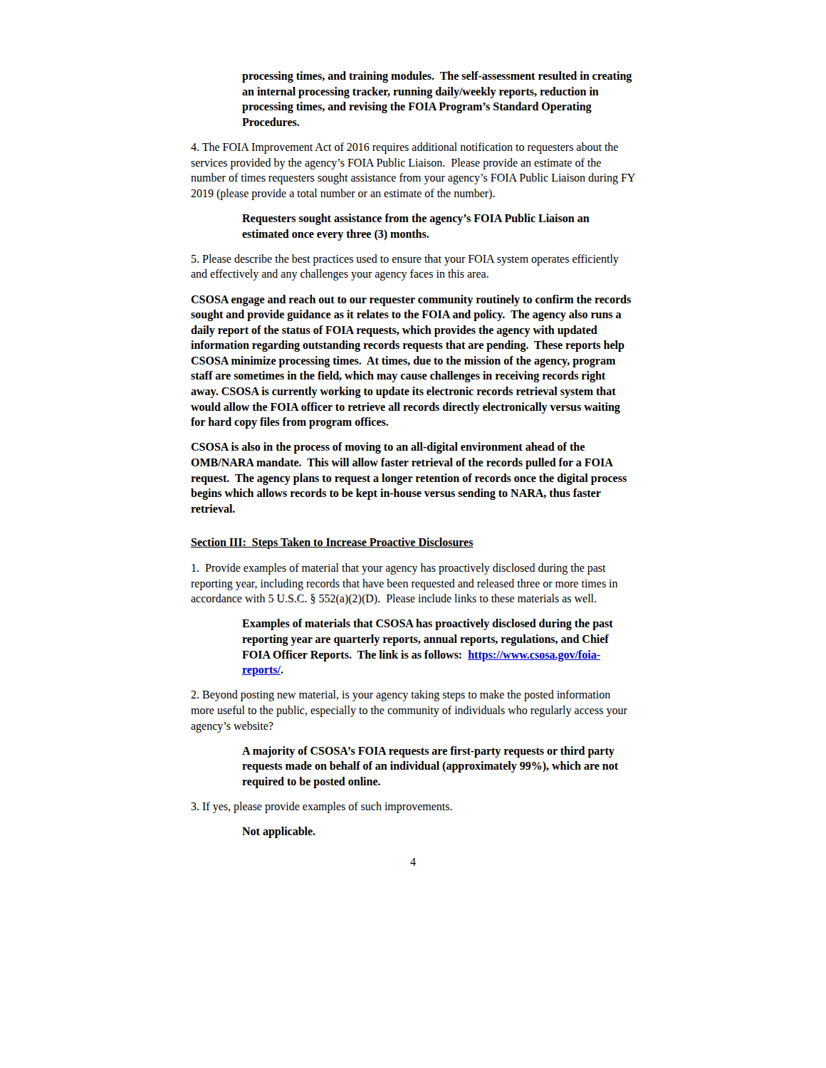processing times, and training modules. The self-assessment resulted in creating an internal processing tracker, running daily/weekly reports, reduction in processing times, and revising the FOIA Program’s Standard Operating Procedures.
4. The FOIA Improvement Act of 2016 requires additional notification to requesters about the services provided by the agency’s FOIA Public Liaison. Please provide an estimate of the number of times requesters sought assistance from your agency’s FOIA Public Liaison during FY 2019 (please provide a total number or an estimate of the number).
Requesters sought assistance from the agency’s FOIA Public Liaison an estimated once every three (3) months.
5. Please describe the best practices used to ensure that your FOIA system operates efficiently and effectively and any challenges your agency faces in this area.
CSOSA engage and reach out to our requester community routinely to confirm the records sought and provide guidance as it relates to the FOIA and policy. The agency also runs a daily report of the status of FOIA requests, which provides the agency with updated information regarding outstanding records requests that are pending. These reports help CSOSA minimize processing times. At times, due to the mission of the agency, program staff are sometimes in the field, which may cause challenges in receiving records right away. CSOSA is currently working to update its electronic records retrieval system that would allow the FOIA officer to retrieve all records directly electronically versus waiting for hard copy files from program offices.
CSOSA is also in the process of moving to an all-digital environment ahead of the OMB/NARA mandate. This will allow faster retrieval of the records pulled for a FOIA request. The agency plans to request a longer retention of records once the digital process begins which allows records to be kept in-house versus sending to NARA, thus faster retrieval.
Section III: Steps Taken to Increase Proactive Disclosures
1. Provide examples of material that your agency has proactively disclosed during the past reporting year, including records that have been requested and released three or more times in accordance with 5 U.S.C. § 552(a)(2)(D). Please include links to these materials as well.
Examples of materials that CSOSA has proactively disclosed during the past reporting year are quarterly reports, annual reports, regulations, and Chief FOIA Officer Reports. The link is as follows: https://www.csosa.gov/foia-reports/.
2. Beyond posting new material, is your agency taking steps to make the posted information more useful to the public, especially to the community of individuals who regularly access your agency’s website?
A majority of CSOSA’s FOIA requests are first-party requests or third party requests made on behalf of an individual (approximately 99%), which are not required to be posted online.
3. If yes, please provide examples of such improvements.
Not applicable.
4